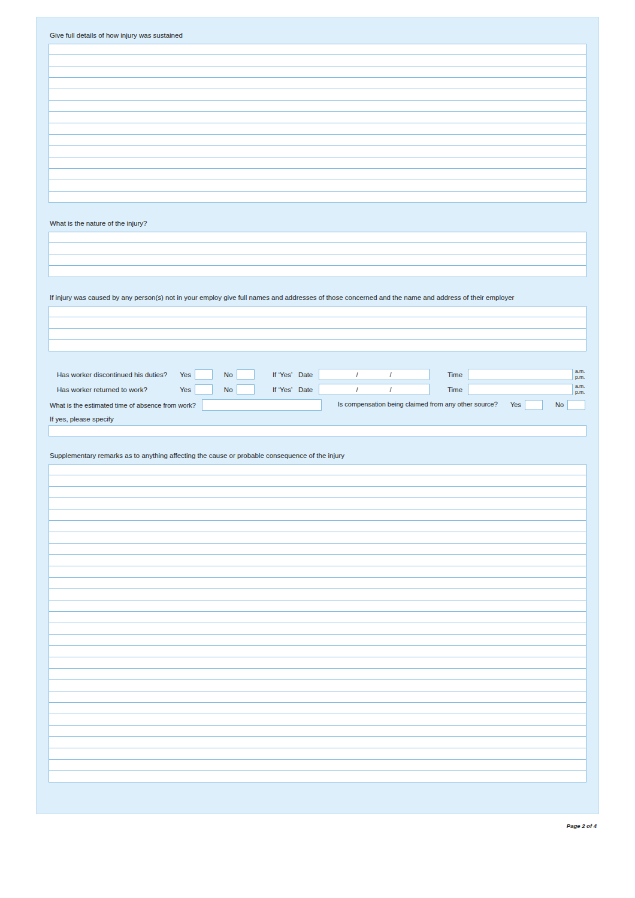Give full details of how injury was sustained
What is the nature of the injury?
If injury was caused by any person(s) not in your employ give full names and addresses of those concerned and the name and address of their employer
| Has worker discontinued his duties? | Yes | | No | | If ‘Yes’ Date | / / | Time | a.m. p.m. |
| Has worker returned to work? | Yes | | No | | If ‘Yes’ Date | / / | Time | a.m. p.m. |
What is the estimated time of absence from work? Is compensation being claimed from any other source? Yes No
If yes, please specify
Supplementary remarks as to anything affecting the cause or probable consequence of the injury
Page 2 of 4